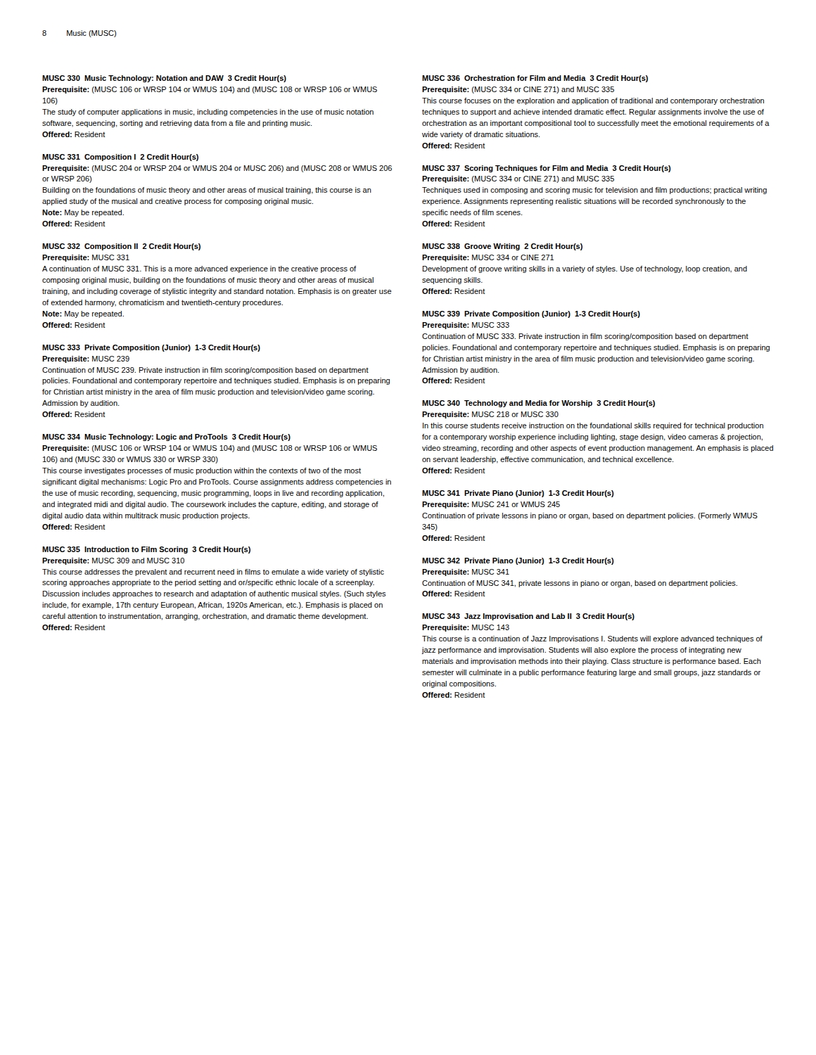8 Music (MUSC)
MUSC 330 Music Technology: Notation and DAW 3 Credit Hour(s)
Prerequisite: (MUSC 106 or WRSP 104 or WMUS 104) and (MUSC 108 or WRSP 106 or WMUS 106)
The study of computer applications in music, including competencies in the use of music notation software, sequencing, sorting and retrieving data from a file and printing music.
Offered: Resident
MUSC 331 Composition I 2 Credit Hour(s)
Prerequisite: (MUSC 204 or WRSP 204 or WMUS 204 or MUSC 206) and (MUSC 208 or WMUS 206 or WRSP 206)
Building on the foundations of music theory and other areas of musical training, this course is an applied study of the musical and creative process for composing original music.
Note: May be repeated.
Offered: Resident
MUSC 332 Composition II 2 Credit Hour(s)
Prerequisite: MUSC 331
A continuation of MUSC 331. This is a more advanced experience in the creative process of composing original music, building on the foundations of music theory and other areas of musical training, and including coverage of stylistic integrity and standard notation. Emphasis is on greater use of extended harmony, chromaticism and twentieth-century procedures.
Note: May be repeated.
Offered: Resident
MUSC 333 Private Composition (Junior) 1-3 Credit Hour(s)
Prerequisite: MUSC 239
Continuation of MUSC 239. Private instruction in film scoring/composition based on department policies. Foundational and contemporary repertoire and techniques studied. Emphasis is on preparing for Christian artist ministry in the area of film music production and television/video game scoring. Admission by audition.
Offered: Resident
MUSC 334 Music Technology: Logic and ProTools 3 Credit Hour(s)
Prerequisite: (MUSC 106 or WRSP 104 or WMUS 104) and (MUSC 108 or WRSP 106 or WMUS 106) and (MUSC 330 or WMUS 330 or WRSP 330)
This course investigates processes of music production within the contexts of two of the most significant digital mechanisms: Logic Pro and ProTools. Course assignments address competencies in the use of music recording, sequencing, music programming, loops in live and recording application, and integrated midi and digital audio. The coursework includes the capture, editing, and storage of digital audio data within multitrack music production projects.
Offered: Resident
MUSC 335 Introduction to Film Scoring 3 Credit Hour(s)
Prerequisite: MUSC 309 and MUSC 310
This course addresses the prevalent and recurrent need in films to emulate a wide variety of stylistic scoring approaches appropriate to the period setting and or/specific ethnic locale of a screenplay. Discussion includes approaches to research and adaptation of authentic musical styles. (Such styles include, for example, 17th century European, African, 1920s American, etc.). Emphasis is placed on careful attention to instrumentation, arranging, orchestration, and dramatic theme development.
Offered: Resident
MUSC 336 Orchestration for Film and Media 3 Credit Hour(s)
Prerequisite: (MUSC 334 or CINE 271) and MUSC 335
This course focuses on the exploration and application of traditional and contemporary orchestration techniques to support and achieve intended dramatic effect. Regular assignments involve the use of orchestration as an important compositional tool to successfully meet the emotional requirements of a wide variety of dramatic situations.
Offered: Resident
MUSC 337 Scoring Techniques for Film and Media 3 Credit Hour(s)
Prerequisite: (MUSC 334 or CINE 271) and MUSC 335
Techniques used in composing and scoring music for television and film productions; practical writing experience. Assignments representing realistic situations will be recorded synchronously to the specific needs of film scenes.
Offered: Resident
MUSC 338 Groove Writing 2 Credit Hour(s)
Prerequisite: MUSC 334 or CINE 271
Development of groove writing skills in a variety of styles. Use of technology, loop creation, and sequencing skills.
Offered: Resident
MUSC 339 Private Composition (Junior) 1-3 Credit Hour(s)
Prerequisite: MUSC 333
Continuation of MUSC 333. Private instruction in film scoring/composition based on department policies. Foundational and contemporary repertoire and techniques studied. Emphasis is on preparing for Christian artist ministry in the area of film music production and television/video game scoring. Admission by audition.
Offered: Resident
MUSC 340 Technology and Media for Worship 3 Credit Hour(s)
Prerequisite: MUSC 218 or MUSC 330
In this course students receive instruction on the foundational skills required for technical production for a contemporary worship experience including lighting, stage design, video cameras & projection, video streaming, recording and other aspects of event production management. An emphasis is placed on servant leadership, effective communication, and technical excellence.
Offered: Resident
MUSC 341 Private Piano (Junior) 1-3 Credit Hour(s)
Prerequisite: MUSC 241 or WMUS 245
Continuation of private lessons in piano or organ, based on department policies. (Formerly WMUS 345)
Offered: Resident
MUSC 342 Private Piano (Junior) 1-3 Credit Hour(s)
Prerequisite: MUSC 341
Continuation of MUSC 341, private lessons in piano or organ, based on department policies.
Offered: Resident
MUSC 343 Jazz Improvisation and Lab II 3 Credit Hour(s)
Prerequisite: MUSC 143
This course is a continuation of Jazz Improvisations I. Students will explore advanced techniques of jazz performance and improvisation. Students will also explore the process of integrating new materials and improvisation methods into their playing. Class structure is performance based. Each semester will culminate in a public performance featuring large and small groups, jazz standards or original compositions.
Offered: Resident